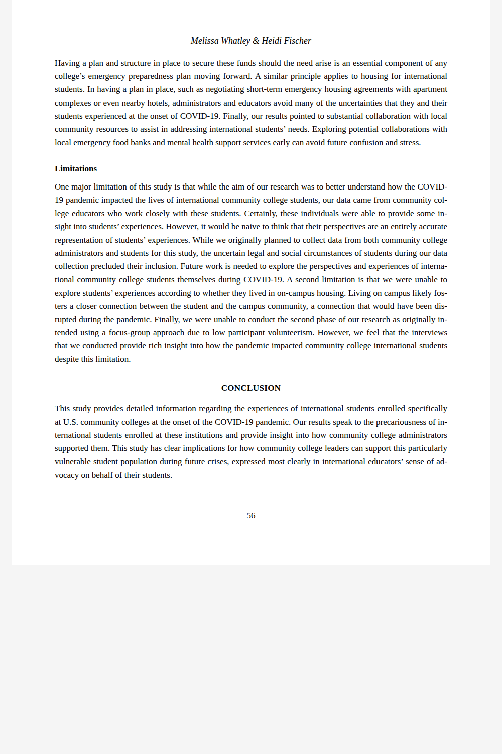Melissa Whatley & Heidi Fischer
Having a plan and structure in place to secure these funds should the need arise is an essential component of any college’s emergency preparedness plan moving forward. A similar principle applies to housing for international students. In having a plan in place, such as negotiating short-term emergency housing agreements with apartment complexes or even nearby hotels, administrators and educators avoid many of the uncertainties that they and their students experienced at the onset of COVID-19. Finally, our results pointed to substantial collaboration with local community resources to assist in addressing international students’ needs. Exploring potential collaborations with local emergency food banks and mental health support services early can avoid future confusion and stress.
Limitations
One major limitation of this study is that while the aim of our research was to better understand how the COVID-19 pandemic impacted the lives of international community college students, our data came from community college educators who work closely with these students. Certainly, these individuals were able to provide some insight into students’ experiences. However, it would be naive to think that their perspectives are an entirely accurate representation of students’ experiences. While we originally planned to collect data from both community college administrators and students for this study, the uncertain legal and social circumstances of students during our data collection precluded their inclusion. Future work is needed to explore the perspectives and experiences of international community college students themselves during COVID-19. A second limitation is that we were unable to explore students’ experiences according to whether they lived in on-campus housing. Living on campus likely fosters a closer connection between the student and the campus community, a connection that would have been disrupted during the pandemic. Finally, we were unable to conduct the second phase of our research as originally intended using a focus-group approach due to low participant volunteerism. However, we feel that the interviews that we conducted provide rich insight into how the pandemic impacted community college international students despite this limitation.
Conclusion
This study provides detailed information regarding the experiences of international students enrolled specifically at U.S. community colleges at the onset of the COVID-19 pandemic. Our results speak to the precariousness of international students enrolled at these institutions and provide insight into how community college administrators supported them. This study has clear implications for how community college leaders can support this particularly vulnerable student population during future crises, expressed most clearly in international educators’ sense of advocacy on behalf of their students.
56